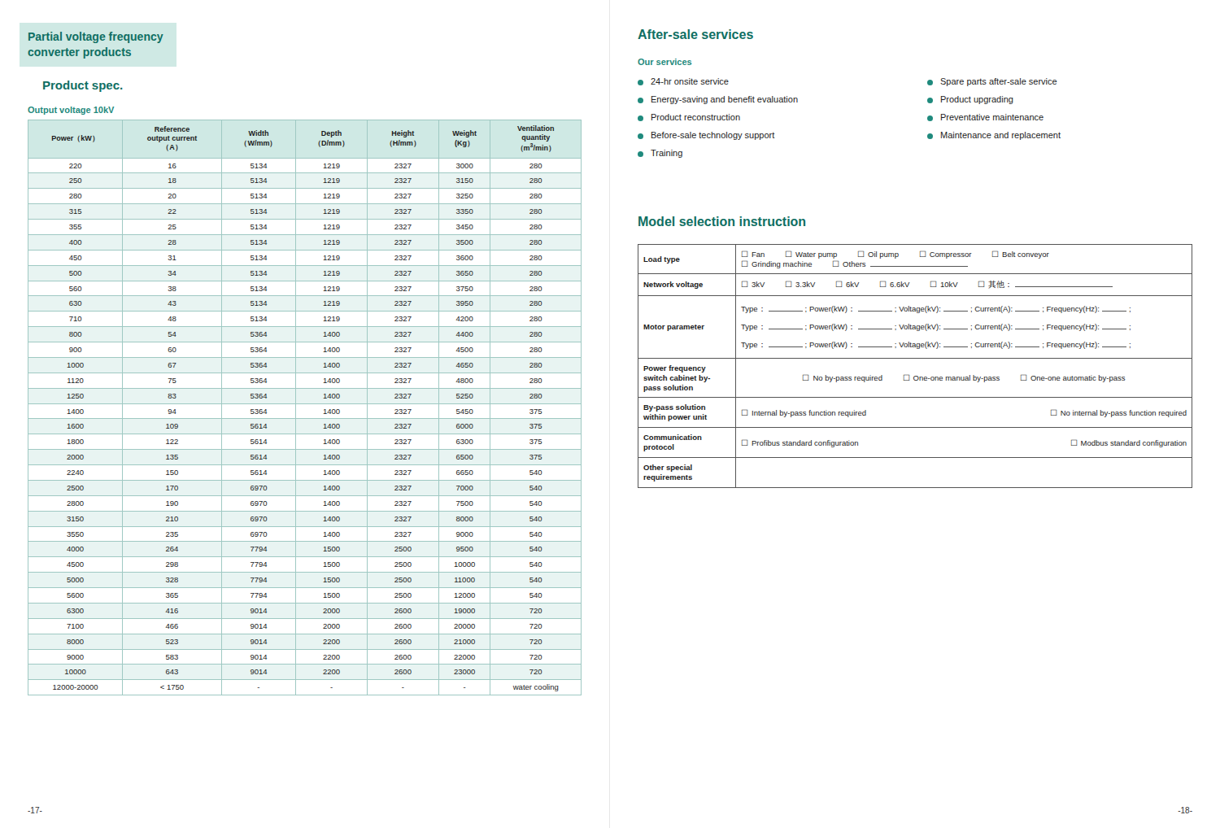Partial voltage frequency
converter products
Product spec.
Output voltage 10kV
| Power（kW） | Reference output current （A） | Width （W/mm） | Depth （D/mm） | Height （H/mm） | Weight (Kg） | Ventilation quantity （m 3 /min） |
| --- | --- | --- | --- | --- | --- | --- |
| 220 | 16 | 5134 | 1219 | 2327 | 3000 | 280 |
| 250 | 18 | 5134 | 1219 | 2327 | 3150 | 280 |
| 280 | 20 | 5134 | 1219 | 2327 | 3250 | 280 |
| 315 | 22 | 5134 | 1219 | 2327 | 3350 | 280 |
| 355 | 25 | 5134 | 1219 | 2327 | 3450 | 280 |
| 400 | 28 | 5134 | 1219 | 2327 | 3500 | 280 |
| 450 | 31 | 5134 | 1219 | 2327 | 3600 | 280 |
| 500 | 34 | 5134 | 1219 | 2327 | 3650 | 280 |
| 560 | 38 | 5134 | 1219 | 2327 | 3750 | 280 |
| 630 | 43 | 5134 | 1219 | 2327 | 3950 | 280 |
| 710 | 48 | 5134 | 1219 | 2327 | 4200 | 280 |
| 800 | 54 | 5364 | 1400 | 2327 | 4400 | 280 |
| 900 | 60 | 5364 | 1400 | 2327 | 4500 | 280 |
| 1000 | 67 | 5364 | 1400 | 2327 | 4650 | 280 |
| 1120 | 75 | 5364 | 1400 | 2327 | 4800 | 280 |
| 1250 | 83 | 5364 | 1400 | 2327 | 5250 | 280 |
| 1400 | 94 | 5364 | 1400 | 2327 | 5450 | 375 |
| 1600 | 109 | 5614 | 1400 | 2327 | 6000 | 375 |
| 1800 | 122 | 5614 | 1400 | 2327 | 6300 | 375 |
| 2000 | 135 | 5614 | 1400 | 2327 | 6500 | 375 |
| 2240 | 150 | 5614 | 1400 | 2327 | 6650 | 540 |
| 2500 | 170 | 6970 | 1400 | 2327 | 7000 | 540 |
| 2800 | 190 | 6970 | 1400 | 2327 | 7500 | 540 |
| 3150 | 210 | 6970 | 1400 | 2327 | 8000 | 540 |
| 3550 | 235 | 6970 | 1400 | 2327 | 9000 | 540 |
| 4000 | 264 | 7794 | 1500 | 2500 | 9500 | 540 |
| 4500 | 298 | 7794 | 1500 | 2500 | 10000 | 540 |
| 5000 | 328 | 7794 | 1500 | 2500 | 11000 | 540 |
| 5600 | 365 | 7794 | 1500 | 2500 | 12000 | 540 |
| 6300 | 416 | 9014 | 2000 | 2600 | 19000 | 720 |
| 7100 | 466 | 9014 | 2000 | 2600 | 20000 | 720 |
| 8000 | 523 | 9014 | 2200 | 2600 | 21000 | 720 |
| 9000 | 583 | 9014 | 2200 | 2600 | 22000 | 720 |
| 10000 | 643 | 9014 | 2200 | 2600 | 23000 | 720 |
| 12000-20000 | < 1750 | - | - | - | - | water cooling |
-17-
After-sale services
Our services
24-hr onsite service
Energy-saving and benefit evaluation
Product reconstruction
Before-sale technology support
Training
Spare parts after-sale service
Product upgrading
Preventative maintenance
Maintenance and replacement
Model selection instruction
| Load type | ☐ Fan ☐ Water pump ☐ Oil pump ☐ Compressor ☐ Belt conveyor ☐ Grinding machine ☐ Others |
| Network voltage | ☐ 3kV ☐ 3.3kV ☐ 6kV ☐ 6.6kV ☐ 10kV ☐ 其他： |
| Motor parameter | Type： ; Power(kW)： ; Voltage(kV): ; Current(A): ; Frequency(Hz): ; Type： ; Power(kW)： ; Voltage(kV): ; Current(A): ; Frequency(Hz): ; Type： ; Power(kW)： ; Voltage(kV): ; Current(A): ; Frequency(Hz): ; |
| Power frequency switch cabinet by- pass solution | ☐ No by-pass required ☐ One-one manual by-pass ☐ One-one automatic by-pass |
| By-pass solution within power unit | ☐ Internal by-pass function required ☐ No internal by-pass function required |
| Communication protocol | ☐ Profibus standard configuration ☐ Modbus standard configuration |
| Other special requirements | |
-18-